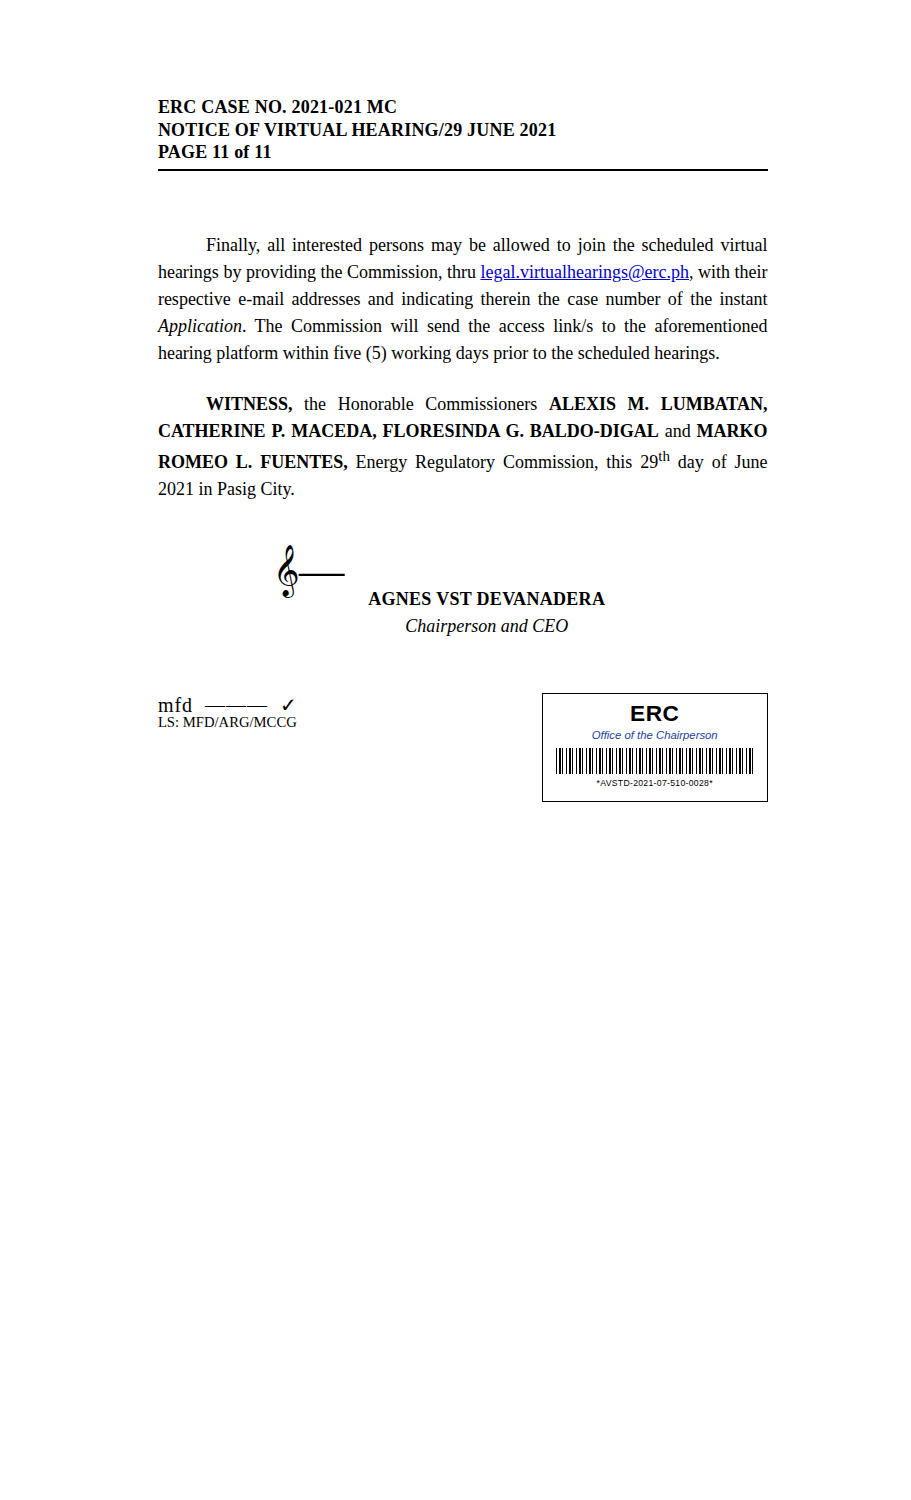ERC CASE NO. 2021-021 MC NOTICE OF VIRTUAL HEARING/29 JUNE 2021 PAGE 11 of 11
Finally, all interested persons may be allowed to join the scheduled virtual hearings by providing the Commission, thru legal.virtualhearings@erc.ph, with their respective e-mail addresses and indicating therein the case number of the instant Application. The Commission will send the access link/s to the aforementioned hearing platform within five (5) working days prior to the scheduled hearings.
WITNESS, the Honorable Commissioners ALEXIS M. LUMBATAN, CATHERINE P. MACEDA, FLORESINDA G. BALDO-DIGAL and MARKO ROMEO L. FUENTES, Energy Regulatory Commission, this 29th day of June 2021 in Pasig City.
𝄞—
AGNES VST DEVANADERA
Chairperson and CEO
mfd ——— ✓ LS: MFD/ARG/MCCG
ERC
Office of the Chairperson
*AVSTD-2021-07-510-0028*